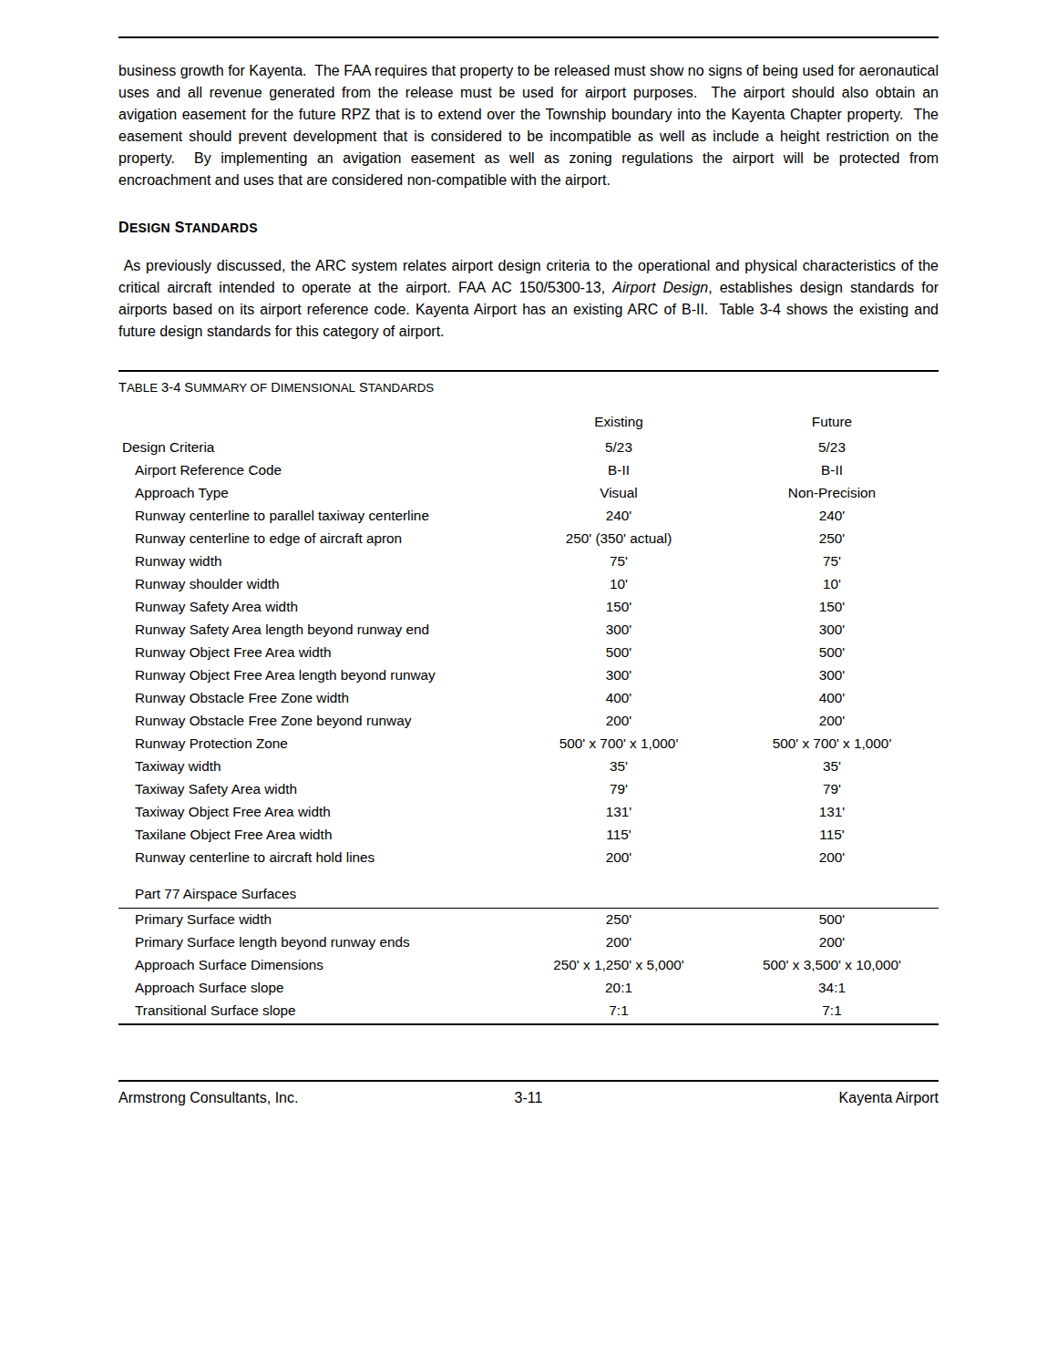business growth for Kayenta. The FAA requires that property to be released must show no signs of being used for aeronautical uses and all revenue generated from the release must be used for airport purposes. The airport should also obtain an avigation easement for the future RPZ that is to extend over the Township boundary into the Kayenta Chapter property. The easement should prevent development that is considered to be incompatible as well as include a height restriction on the property. By implementing an avigation easement as well as zoning regulations the airport will be protected from encroachment and uses that are considered non-compatible with the airport.
DESIGN STANDARDS
As previously discussed, the ARC system relates airport design criteria to the operational and physical characteristics of the critical aircraft intended to operate at the airport. FAA AC 150/5300-13, Airport Design, establishes design standards for airports based on its airport reference code. Kayenta Airport has an existing ARC of B-II. Table 3-4 shows the existing and future design standards for this category of airport.
TABLE 3-4 SUMMARY OF DIMENSIONAL STANDARDS
| | Existing | Future |
| Design Criteria | 5/23 | 5/23 |
| Airport Reference Code | B-II | B-II |
| Approach Type | Visual | Non-Precision |
| Runway centerline to parallel taxiway centerline | 240' | 240' |
| Runway centerline to edge of aircraft apron | 250' (350' actual) | 250' |
| Runway width | 75' | 75' |
| Runway shoulder width | 10' | 10' |
| Runway Safety Area width | 150' | 150' |
| Runway Safety Area length beyond runway end | 300' | 300' |
| Runway Object Free Area width | 500' | 500' |
| Runway Object Free Area length beyond runway | 300' | 300' |
| Runway Obstacle Free Zone width | 400' | 400' |
| Runway Obstacle Free Zone beyond runway | 200' | 200' |
| Runway Protection Zone | 500' x 700' x 1,000' | 500' x 700' x 1,000' |
| Taxiway width | 35' | 35' |
| Taxiway Safety Area width | 79' | 79' |
| Taxiway Object Free Area width | 131' | 131' |
| Taxilane Object Free Area width | 115' | 115' |
| Runway centerline to aircraft hold lines | 200' | 200' |
| Part 77 Airspace Surfaces | | |
| Primary Surface width | 250' | 500' |
| Primary Surface length beyond runway ends | 200' | 200' |
| Approach Surface Dimensions | 250' x 1,250' x 5,000' | 500' x 3,500' x 10,000' |
| Approach Surface slope | 20:1 | 34:1 |
| Transitional Surface slope | 7:1 | 7:1 |
Armstrong Consultants, Inc.
3-11
Kayenta Airport